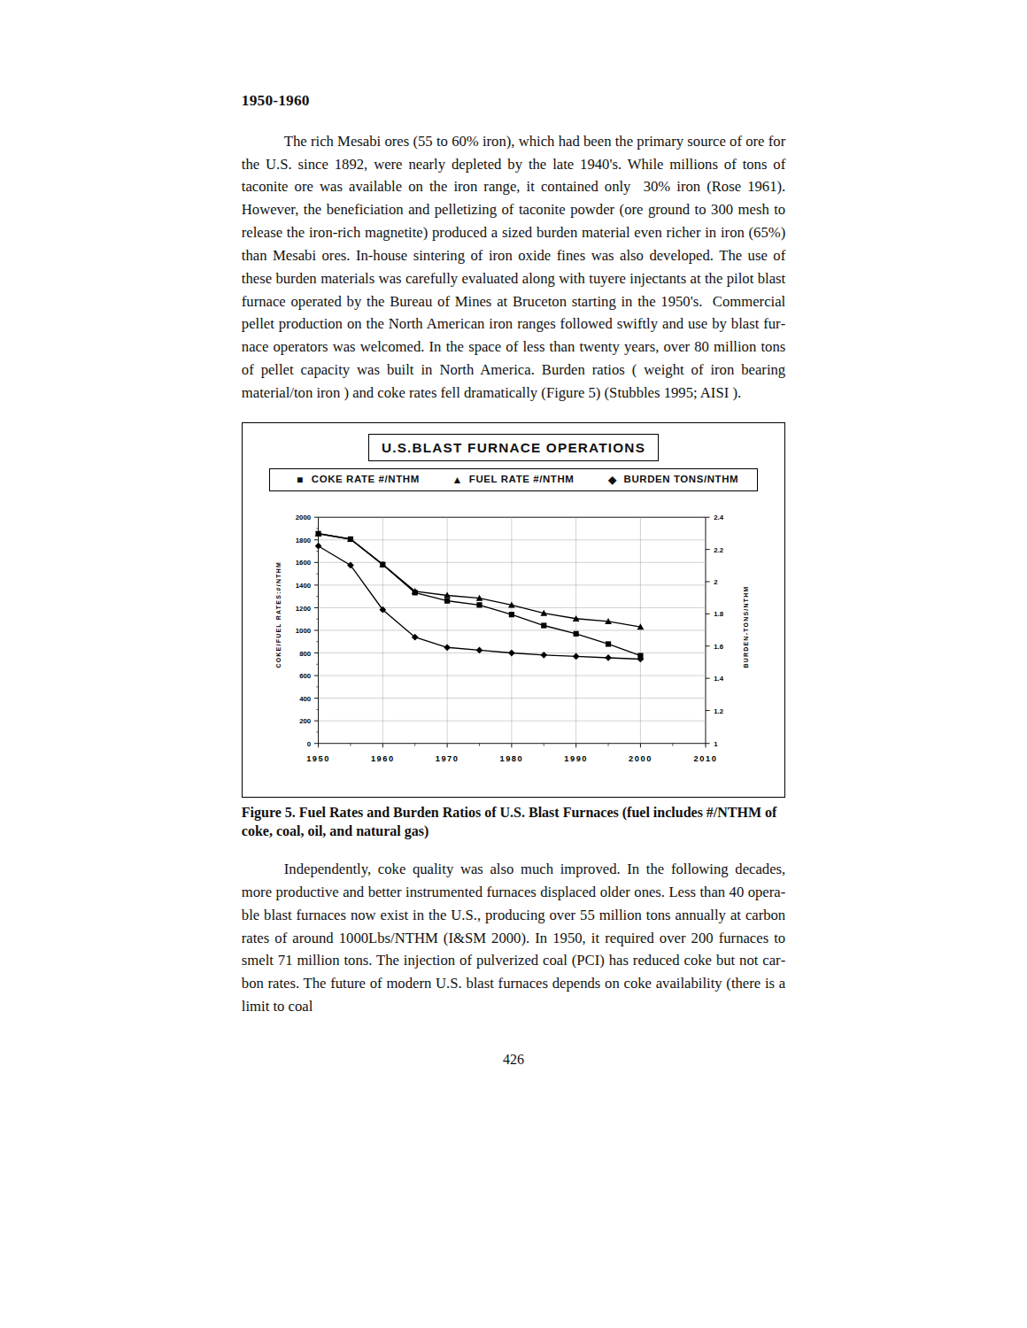1950-1960
The rich Mesabi ores (55 to 60% iron), which had been the primary source of ore for the U.S. since 1892, were nearly depleted by the late 1940's. While millions of tons of taconite ore was available on the iron range, it contained only 30% iron (Rose 1961). However, the beneficiation and pelletizing of taconite powder (ore ground to 300 mesh to release the iron-rich magnetite) produced a sized burden material even richer in iron (65%) than Mesabi ores. In-house sintering of iron oxide fines was also developed. The use of these burden materials was carefully evaluated along with tuyere injectants at the pilot blast furnace operated by the Bureau of Mines at Bruceton starting in the 1950's. Commercial pellet production on the North American iron ranges followed swiftly and use by blast furnace operators was welcomed. In the space of less than twenty years, over 80 million tons of pellet capacity was built in North America. Burden ratios ( weight of iron bearing material/ton iron ) and coke rates fell dramatically (Figure 5) (Stubbles 1995; AISI ).
U.S.BLAST FURNACE OPERATIONS
■COKE RATE #/NTHM ▲FUEL RATE #/NTHM ◆BURDEN TONS/NTHM
2000 1800 1600 1400 1200 1000 800 600 400 200 0 2.4 2.2 2 1.8 1.6 1.4 1.2 1 1950 1960 1970 1980 1990 2000 2010 COKE/FUEL RATES:#/NTHM BURDEN-TONS/NTHM
Figure 5. Fuel Rates and Burden Ratios of U.S. Blast Furnaces (fuel includes #/NTHM of coke, coal, oil, and natural gas)
Independently, coke quality was also much improved. In the following decades, more productive and better instrumented furnaces displaced older ones. Less than 40 operable blast furnaces now exist in the U.S., producing over 55 million tons annually at carbon rates of around 1000Lbs/NTHM (I&SM 2000). In 1950, it required over 200 furnaces to smelt 71 million tons. The injection of pulverized coal (PCI) has reduced coke but not carbon rates. The future of modern U.S. blast furnaces depends on coke availability (there is a limit to coal
426